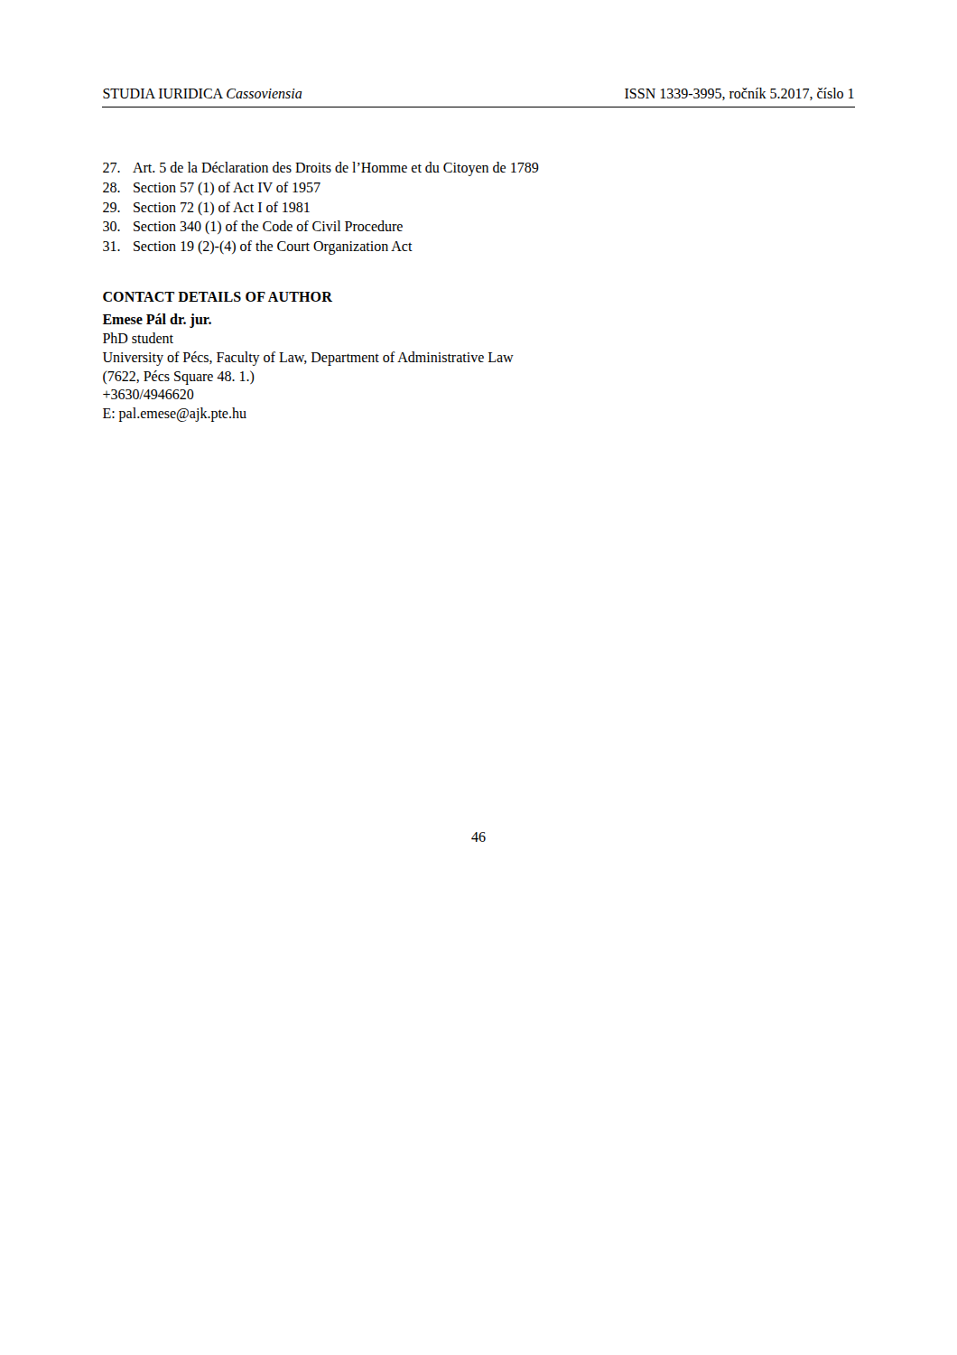STUDIA IURIDICA Cassoviensia
ISSN 1339-3995, ročník 5.2017, číslo 1
27. Art. 5 de la Déclaration des Droits de l’Homme et du Citoyen de 1789
28. Section 57 (1) of Act IV of 1957
29. Section 72 (1) of Act I of 1981
30. Section 340 (1) of the Code of Civil Procedure
31. Section 19 (2)-(4) of the Court Organization Act
CONTACT DETAILS OF AUTHOR
Emese Pál dr. jur.
PhD student
University of Pécs, Faculty of Law, Department of Administrative Law
(7622, Pécs Square 48. 1.)
+3630/4946620
E: pal.emese@ajk.pte.hu
46